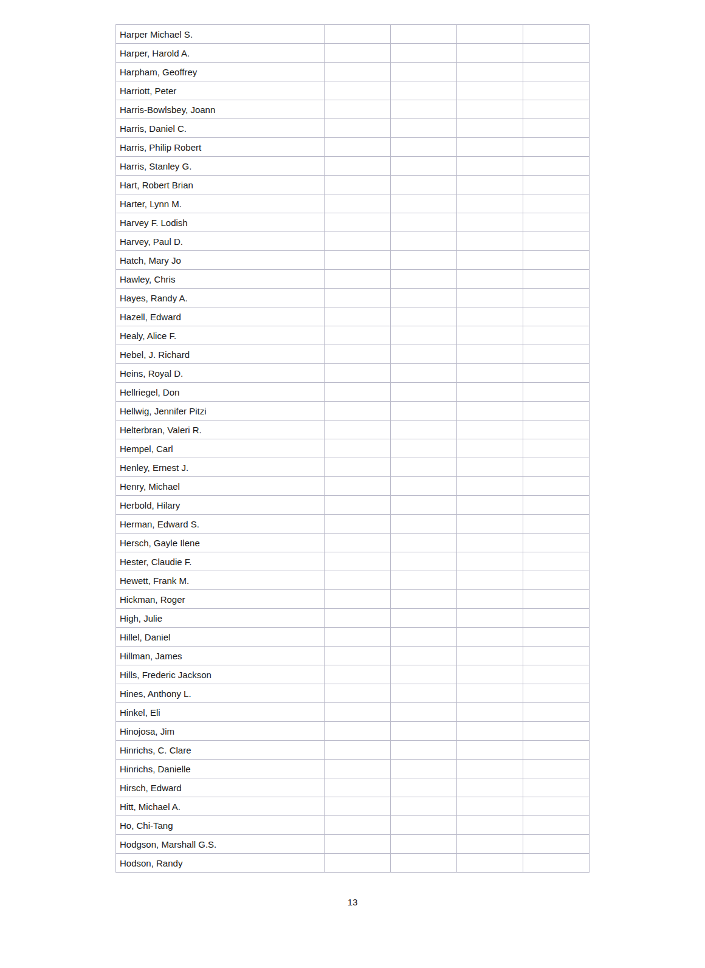| Harper Michael S. | | | | |
| Harper, Harold A. | | | | |
| Harpham, Geoffrey | | | | |
| Harriott, Peter | | | | |
| Harris-Bowlsbey, Joann | | | | |
| Harris, Daniel C. | | | | |
| Harris, Philip Robert | | | | |
| Harris, Stanley G. | | | | |
| Hart, Robert Brian | | | | |
| Harter, Lynn M. | | | | |
| Harvey F. Lodish | | | | |
| Harvey, Paul D. | | | | |
| Hatch, Mary Jo | | | | |
| Hawley, Chris | | | | |
| Hayes, Randy A. | | | | |
| Hazell, Edward | | | | |
| Healy, Alice F. | | | | |
| Hebel, J. Richard | | | | |
| Heins, Royal D. | | | | |
| Hellriegel, Don | | | | |
| Hellwig, Jennifer Pitzi | | | | |
| Helterbran, Valeri R. | | | | |
| Hempel, Carl | | | | |
| Henley, Ernest J. | | | | |
| Henry, Michael | | | | |
| Herbold, Hilary | | | | |
| Herman, Edward S. | | | | |
| Hersch, Gayle Ilene | | | | |
| Hester, Claudie F. | | | | |
| Hewett, Frank M. | | | | |
| Hickman, Roger | | | | |
| High, Julie | | | | |
| Hillel, Daniel | | | | |
| Hillman, James | | | | |
| Hills, Frederic Jackson | | | | |
| Hines, Anthony L. | | | | |
| Hinkel, Eli | | | | |
| Hinojosa, Jim | | | | |
| Hinrichs, C. Clare | | | | |
| Hinrichs, Danielle | | | | |
| Hirsch, Edward | | | | |
| Hitt, Michael A. | | | | |
| Ho, Chi-Tang | | | | |
| Hodgson, Marshall G.S. | | | | |
| Hodson, Randy | | | | |
13